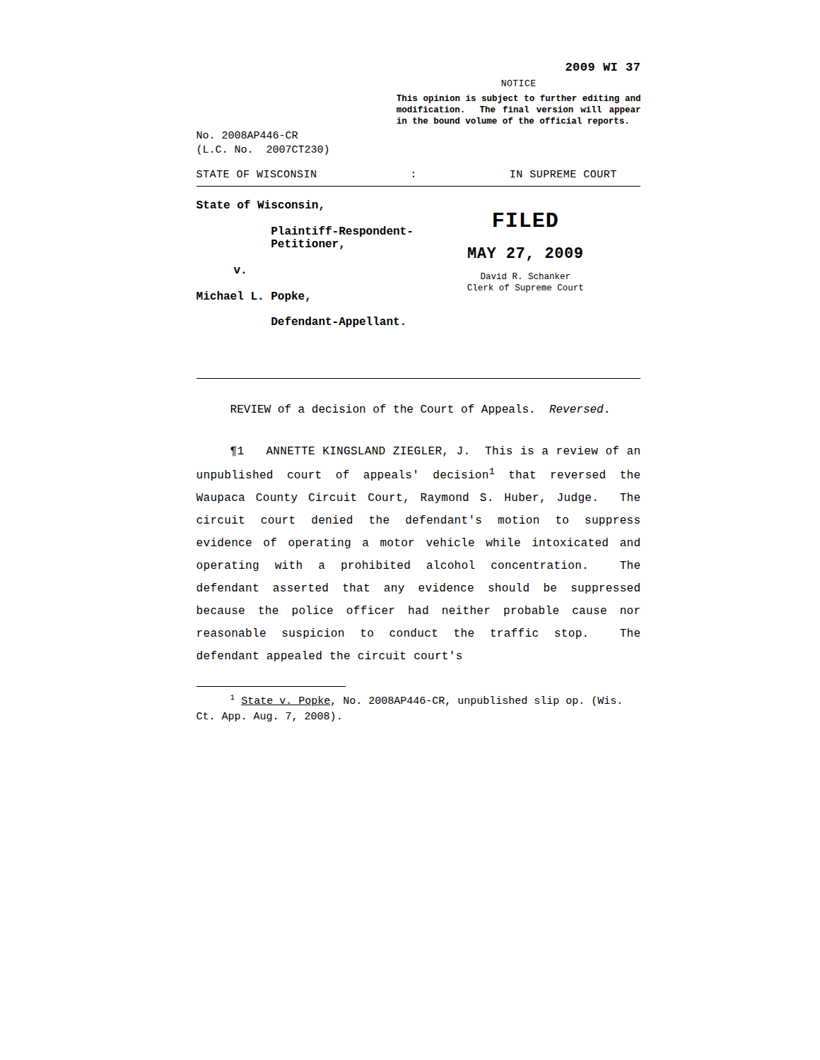2009 WI 37
NOTICE
This opinion is subject to further editing and modification. The final version will appear in the bound volume of the official reports.
No. 2008AP446-CR (L.C. No. 2007CT230)
STATE OF WISCONSIN : IN SUPREME COURT
FILED
MAY 27, 2009
David R. Schanker
Clerk of Supreme Court
State of Wisconsin,
Plaintiff-Respondent-Petitioner,
v.
Michael L. Popke,
Defendant-Appellant.
REVIEW of a decision of the Court of Appeals. Reversed.
¶1 ANNETTE KINGSLAND ZIEGLER, J. This is a review of an unpublished court of appeals' decision1 that reversed the Waupaca County Circuit Court, Raymond S. Huber, Judge. The circuit court denied the defendant's motion to suppress evidence of operating a motor vehicle while intoxicated and operating with a prohibited alcohol concentration. The defendant asserted that any evidence should be suppressed because the police officer had neither probable cause nor reasonable suspicion to conduct the traffic stop. The defendant appealed the circuit court's
1 State v. Popke, No. 2008AP446-CR, unpublished slip op. (Wis. Ct. App. Aug. 7, 2008).